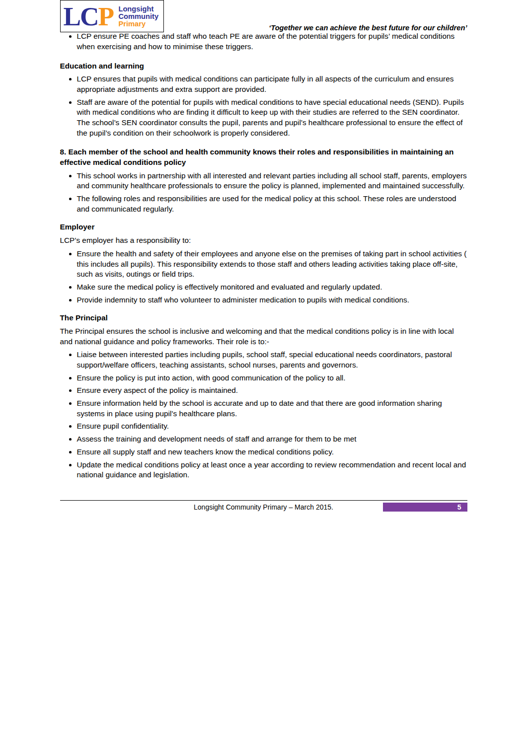LCP Longsight Community Primary
‘Together we can achieve the best future for our children’
LCP ensure PE coaches and staff who teach PE are aware of the potential triggers for pupils’ medical conditions when exercising and how to minimise these triggers.
Education and learning
LCP ensures that pupils with medical conditions can participate fully in all aspects of the curriculum and ensures appropriate adjustments and extra support are provided.
Staff are aware of the potential for pupils with medical conditions to have special educational needs (SEND). Pupils with medical conditions who are finding it difficult to keep up with their studies are referred to the SEN coordinator. The school’s SEN coordinator consults the pupil, parents and pupil’s healthcare professional to ensure the effect of the pupil’s condition on their schoolwork is properly considered.
8. Each member of the school and health community knows their roles and responsibilities in maintaining an effective medical conditions policy
This school works in partnership with all interested and relevant parties including all school staff, parents, employers and community healthcare professionals to ensure the policy is planned, implemented and maintained successfully.
The following roles and responsibilities are used for the medical policy at this school. These roles are understood and communicated regularly.
Employer
LCP’s employer has a responsibility to:
Ensure the health and safety of their employees and anyone else on the premises of taking part in school activities ( this includes all pupils). This responsibility extends to those staff and others leading activities taking place off-site, such as visits, outings or field trips.
Make sure the medical policy is effectively monitored and evaluated and regularly updated.
Provide indemnity to staff who volunteer to administer medication to pupils with medical conditions.
The Principal
The Principal ensures the school is inclusive and welcoming and that the medical conditions policy is in line with local and national guidance and policy frameworks. Their role is to:-
Liaise between interested parties including pupils, school staff, special educational needs coordinators, pastoral support/welfare officers, teaching assistants, school nurses, parents and governors.
Ensure the policy is put into action, with good communication of the policy to all.
Ensure every aspect of the policy is maintained.
Ensure information held by the school is accurate and up to date and that there are good information sharing systems in place using pupil’s healthcare plans.
Ensure pupil confidentiality.
Assess the training and development needs of staff and arrange for them to be met
Ensure all supply staff and new teachers know the medical conditions policy.
Update the medical conditions policy at least once a year according to review recommendation and recent local and national guidance and legislation.
Longsight Community Primary – March 2015. 5